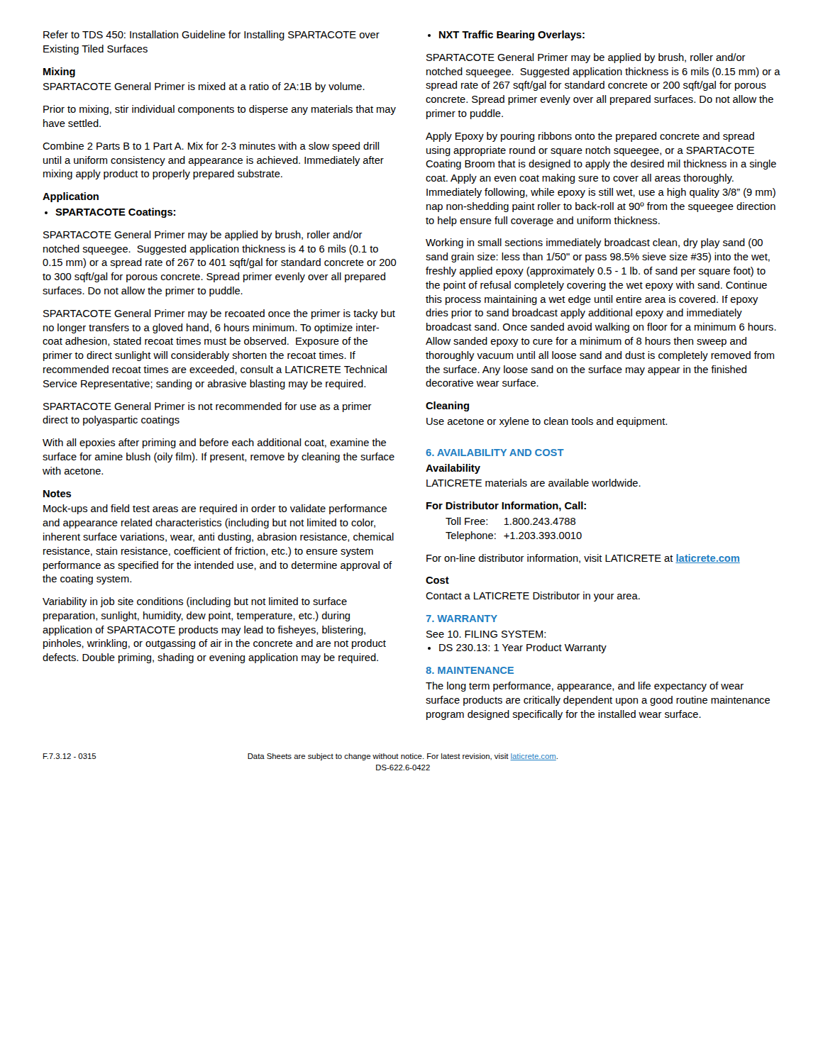Refer to TDS 450: Installation Guideline for Installing SPARTACOTE over Existing Tiled Surfaces
Mixing
SPARTACOTE General Primer is mixed at a ratio of 2A:1B by volume.
Prior to mixing, stir individual components to disperse any materials that may have settled.
Combine 2 Parts B to 1 Part A. Mix for 2-3 minutes with a slow speed drill until a uniform consistency and appearance is achieved. Immediately after mixing apply product to properly prepared substrate.
Application
SPARTACOTE Coatings:
SPARTACOTE General Primer may be applied by brush, roller and/or notched squeegee. Suggested application thickness is 4 to 6 mils (0.1 to 0.15 mm) or a spread rate of 267 to 401 sqft/gal for standard concrete or 200 to 300 sqft/gal for porous concrete. Spread primer evenly over all prepared surfaces. Do not allow the primer to puddle.
SPARTACOTE General Primer may be recoated once the primer is tacky but no longer transfers to a gloved hand, 6 hours minimum. To optimize inter-coat adhesion, stated recoat times must be observed. Exposure of the primer to direct sunlight will considerably shorten the recoat times. If recommended recoat times are exceeded, consult a LATICRETE Technical Service Representative; sanding or abrasive blasting may be required.
SPARTACOTE General Primer is not recommended for use as a primer direct to polyaspartic coatings
With all epoxies after priming and before each additional coat, examine the surface for amine blush (oily film). If present, remove by cleaning the surface with acetone.
Notes
Mock-ups and field test areas are required in order to validate performance and appearance related characteristics (including but not limited to color, inherent surface variations, wear, anti dusting, abrasion resistance, chemical resistance, stain resistance, coefficient of friction, etc.) to ensure system performance as specified for the intended use, and to determine approval of the coating system.
Variability in job site conditions (including but not limited to surface preparation, sunlight, humidity, dew point, temperature, etc.) during application of SPARTACOTE products may lead to fisheyes, blistering, pinholes, wrinkling, or outgassing of air in the concrete and are not product defects. Double priming, shading or evening application may be required.
NXT Traffic Bearing Overlays:
SPARTACOTE General Primer may be applied by brush, roller and/or notched squeegee. Suggested application thickness is 6 mils (0.15 mm) or a spread rate of 267 sqft/gal for standard concrete or 200 sqft/gal for porous concrete. Spread primer evenly over all prepared surfaces. Do not allow the primer to puddle.
Apply Epoxy by pouring ribbons onto the prepared concrete and spread using appropriate round or square notch squeegee, or a SPARTACOTE Coating Broom that is designed to apply the desired mil thickness in a single coat. Apply an even coat making sure to cover all areas thoroughly. Immediately following, while epoxy is still wet, use a high quality 3/8” (9 mm) nap non-shedding paint roller to back-roll at 90º from the squeegee direction to help ensure full coverage and uniform thickness.
Working in small sections immediately broadcast clean, dry play sand (00 sand grain size: less than 1/50" or pass 98.5% sieve size #35) into the wet, freshly applied epoxy (approximately 0.5 - 1 lb. of sand per square foot) to the point of refusal completely covering the wet epoxy with sand. Continue this process maintaining a wet edge until entire area is covered. If epoxy dries prior to sand broadcast apply additional epoxy and immediately broadcast sand. Once sanded avoid walking on floor for a minimum 6 hours. Allow sanded epoxy to cure for a minimum of 8 hours then sweep and thoroughly vacuum until all loose sand and dust is completely removed from the surface. Any loose sand on the surface may appear in the finished decorative wear surface.
Cleaning
Use acetone or xylene to clean tools and equipment.
6. AVAILABILITY AND COST
Availability
LATICRETE materials are available worldwide.
For Distributor Information, Call:
| Toll Free: | 1.800.243.4788 |
| Telephone: | +1.203.393.0010 |
For on-line distributor information, visit LATICRETE at laticrete.com
Cost
Contact a LATICRETE Distributor in your area.
7. WARRANTY
See 10. FILING SYSTEM:
DS 230.13: 1 Year Product Warranty
8. MAINTENANCE
The long term performance, appearance, and life expectancy of wear surface products are critically dependent upon a good routine maintenance program designed specifically for the installed wear surface.
F.7.3.12 - 0315
Data Sheets are subject to change without notice. For latest revision, visit laticrete.com.
DS-622.6-0422